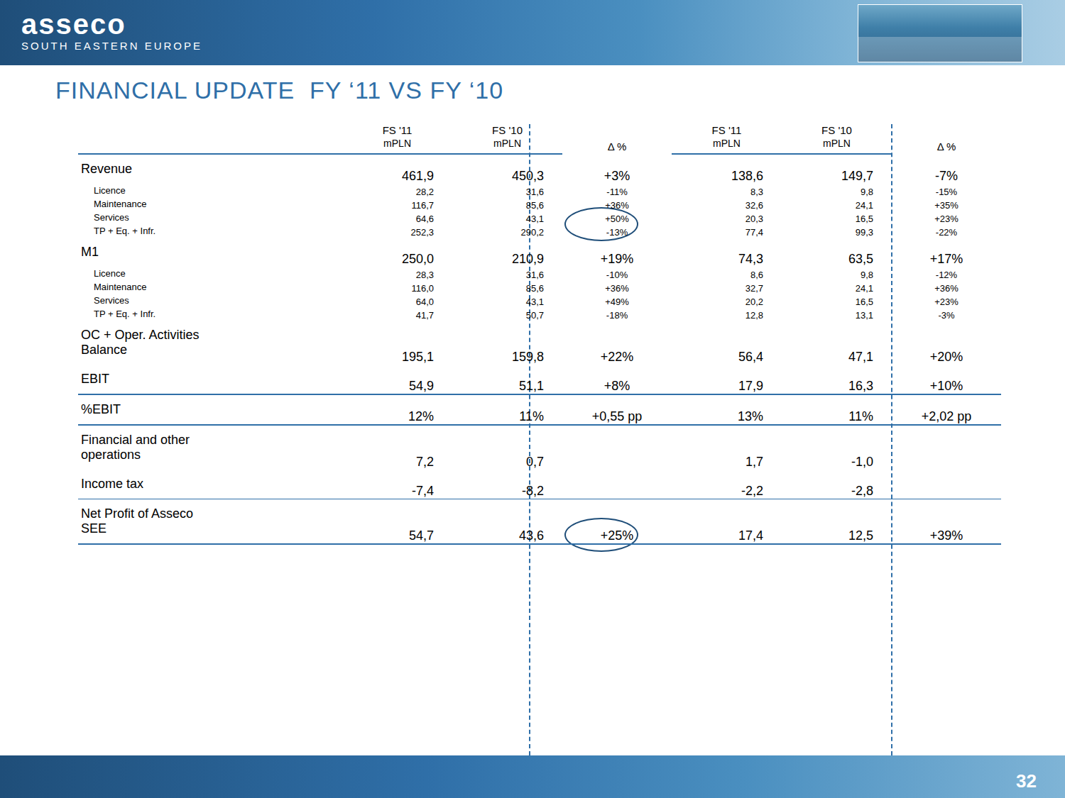asseco
SOUTH EASTERN EUROPE
FINANCIAL UPDATE FY ‘11 VS FY ‘10
| | FS '11 | FS '10 | Δ % | FS '11 | FS '10 | Δ % |
| --- | --- | --- | --- | --- | --- | --- |
| | mPLN | mPLN | mPLN | mPLN |
| Revenue | 461,9 | 450,3 | +3% | 138,6 | 149,7 | -7% |
| Licence | 28,2 | 31,6 | -11% | 8,3 | 9,8 | -15% |
| Maintenance | 116,7 | 85,6 | +36% | 32,6 | 24,1 | +35% |
| Services | 64,6 | 43,1 | +50% | 20,3 | 16,5 | +23% |
| TP + Eq. + Infr. | 252,3 | 290,2 | -13% | 77,4 | 99,3 | -22% |
| M1 | 250,0 | 210,9 | +19% | 74,3 | 63,5 | +17% |
| Licence | 28,3 | 31,6 | -10% | 8,6 | 9,8 | -12% |
| Maintenance | 116,0 | 85,6 | +36% | 32,7 | 24,1 | +36% |
| Services | 64,0 | 43,1 | +49% | 20,2 | 16,5 | +23% |
| TP + Eq. + Infr. | 41,7 | 50,7 | -18% | 12,8 | 13,1 | -3% |
| OC + Oper. Activities Balance | 195,1 | 159,8 | +22% | 56,4 | 47,1 | +20% |
| EBIT | 54,9 | 51,1 | +8% | 17,9 | 16,3 | +10% |
| %EBIT | 12% | 11% | +0,55 pp | 13% | 11% | +2,02 pp |
| Financial and other operations | 7,2 | 0,7 | | 1,7 | -1,0 | |
| Income tax | -7,4 | -8,2 | | -2,2 | -2,8 | |
| Net Profit of Asseco SEE | 54,7 | 43,6 | +25% | 17,4 | 12,5 | +39% |
32